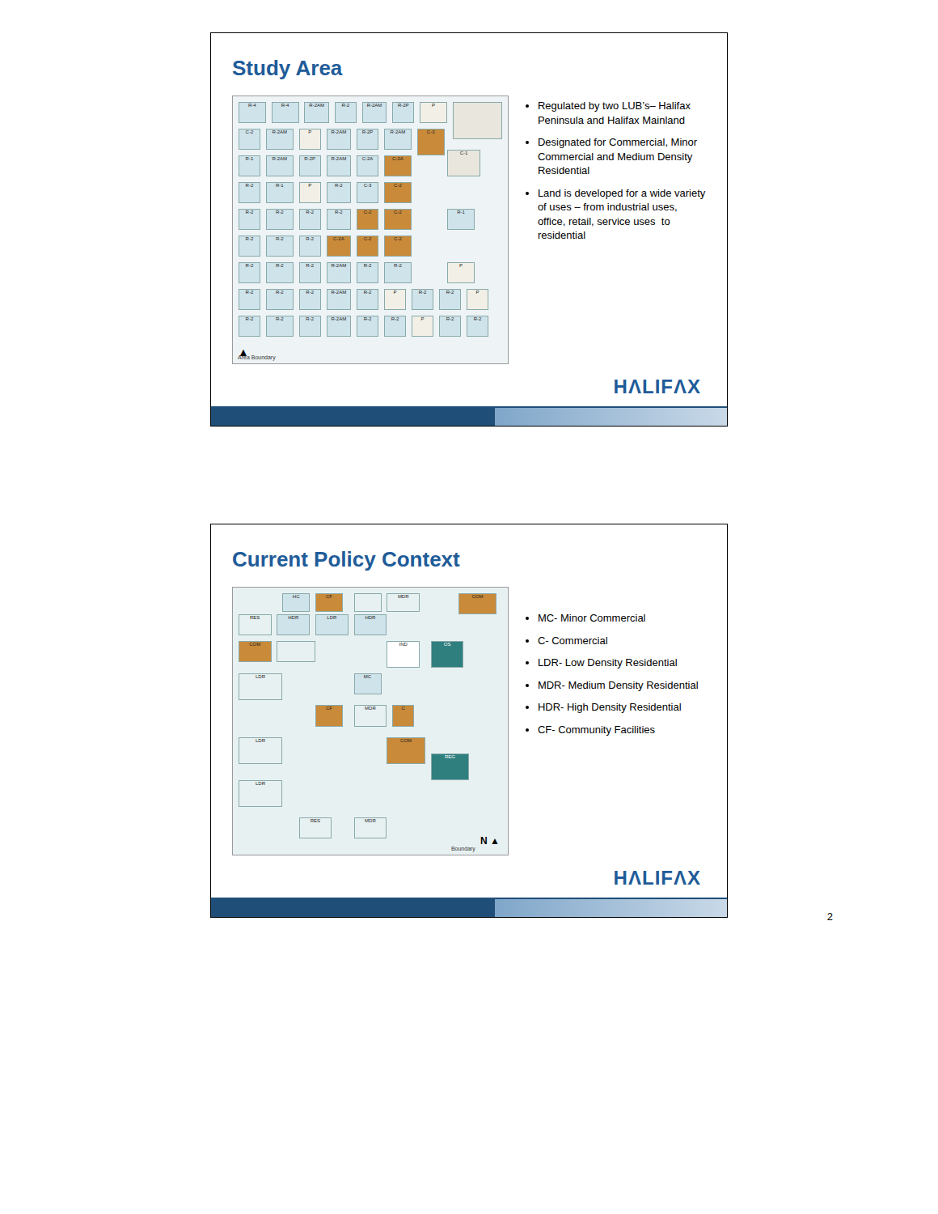Study Area
R-4
R-4
R-2AM
R-2
R-2AM
R-2P
P
C-2
R-2AM
P
R-2AM
R-2P
R-2AM
C-3
R-1
R-2AM
R-2P
R-2AM
C-2A
C-2A
C-1
R-2
R-1
P
R-2
C-3
C-2
R-2
R-2
R-2
R-2
C-2
C-2
R-1
R-2
R-2
R-2
C-2A
C-2
C-2
R-2
R-2
R-2
R-2AM
R-2
R-2
P
R-2
R-2
R-2
R-2AM
R-2
P
R-2
R-2
P
R-2
R-2
R-2
R-2AM
R-2
R-2
P
R-2
R-2
▲
Area Boundary
Regulated by two LUB’s– Halifax Peninsula and Halifax Mainland
Designated for Commercial, Minor Commercial and Medium Density Residential
Land is developed for a wide variety of uses – from industrial uses, office, retail, service uses to residential
HΛLIFΛX
Current Policy Context
HC
CF
MDR
COM
RES
HDR
LDR
HDR
COM
IND
OS
LDR
MC
CF
MDR
C
LDR
COM
REG
LDR
RES
MDR
Boundary
N ▲
MC- Minor Commercial
C- Commercial
LDR- Low Density Residential
MDR- Medium Density Residential
HDR- High Density Residential
CF- Community Facilities
HΛLIFΛX
2